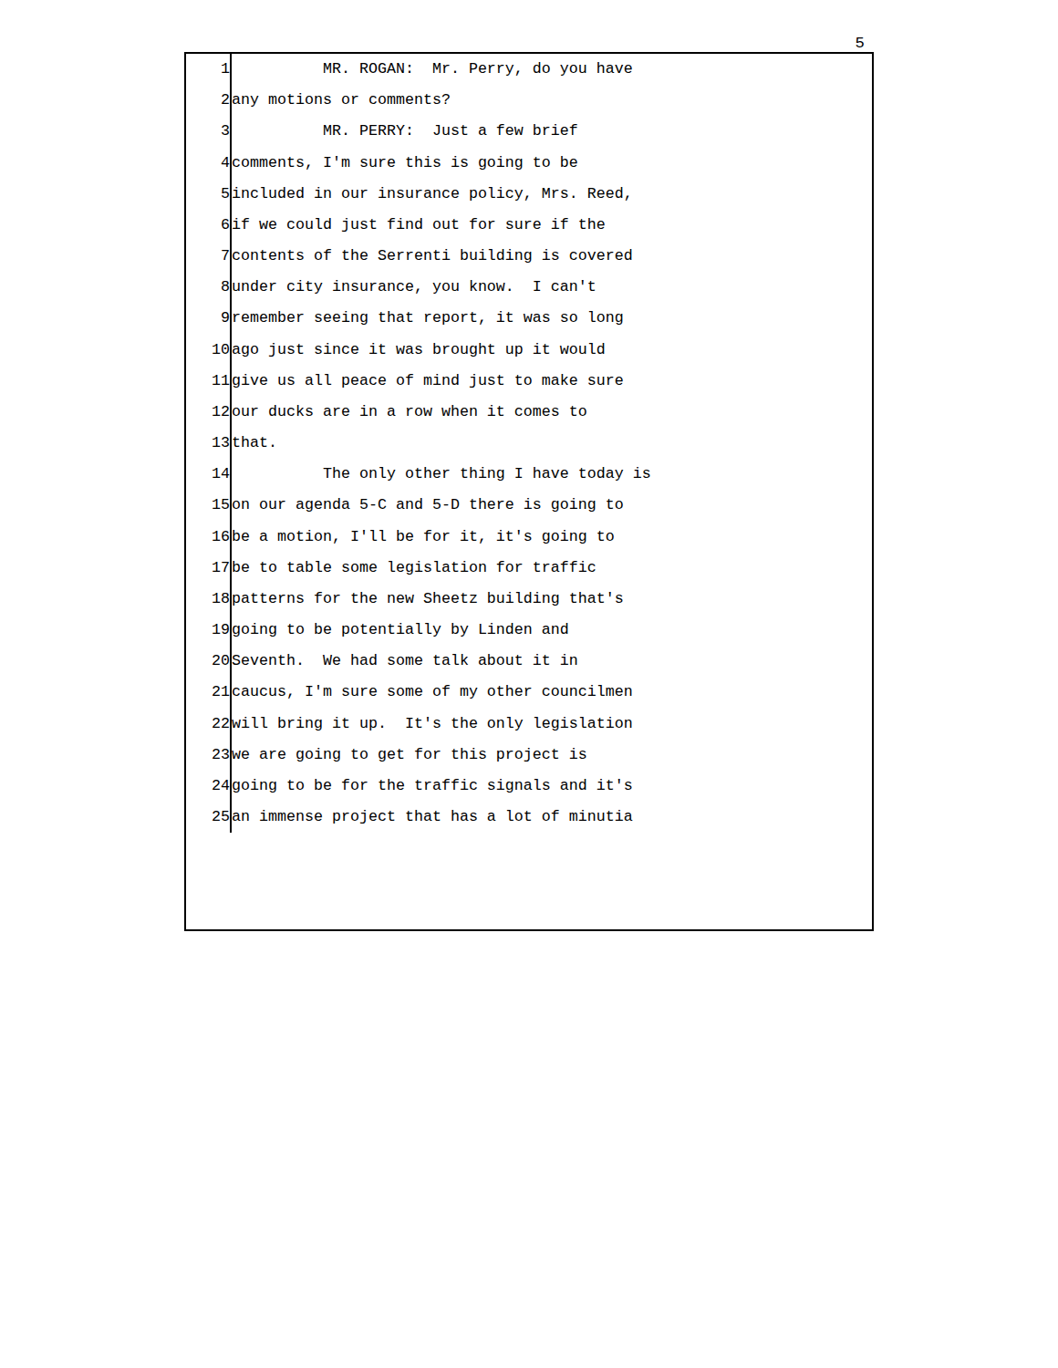5
| 1 | MR. ROGAN: Mr. Perry, do you have |
| 2 | any motions or comments? |
| 3 | MR. PERRY: Just a few brief |
| 4 | comments, I'm sure this is going to be |
| 5 | included in our insurance policy, Mrs. Reed, |
| 6 | if we could just find out for sure if the |
| 7 | contents of the Serrenti building is covered |
| 8 | under city insurance, you know. I can't |
| 9 | remember seeing that report, it was so long |
| 10 | ago just since it was brought up it would |
| 11 | give us all peace of mind just to make sure |
| 12 | our ducks are in a row when it comes to |
| 13 | that. |
| 14 | The only other thing I have today is |
| 15 | on our agenda 5-C and 5-D there is going to |
| 16 | be a motion, I'll be for it, it's going to |
| 17 | be to table some legislation for traffic |
| 18 | patterns for the new Sheetz building that's |
| 19 | going to be potentially by Linden and |
| 20 | Seventh. We had some talk about it in |
| 21 | caucus, I'm sure some of my other councilmen |
| 22 | will bring it up. It's the only legislation |
| 23 | we are going to get for this project is |
| 24 | going to be for the traffic signals and it's |
| 25 | an immense project that has a lot of minutia |